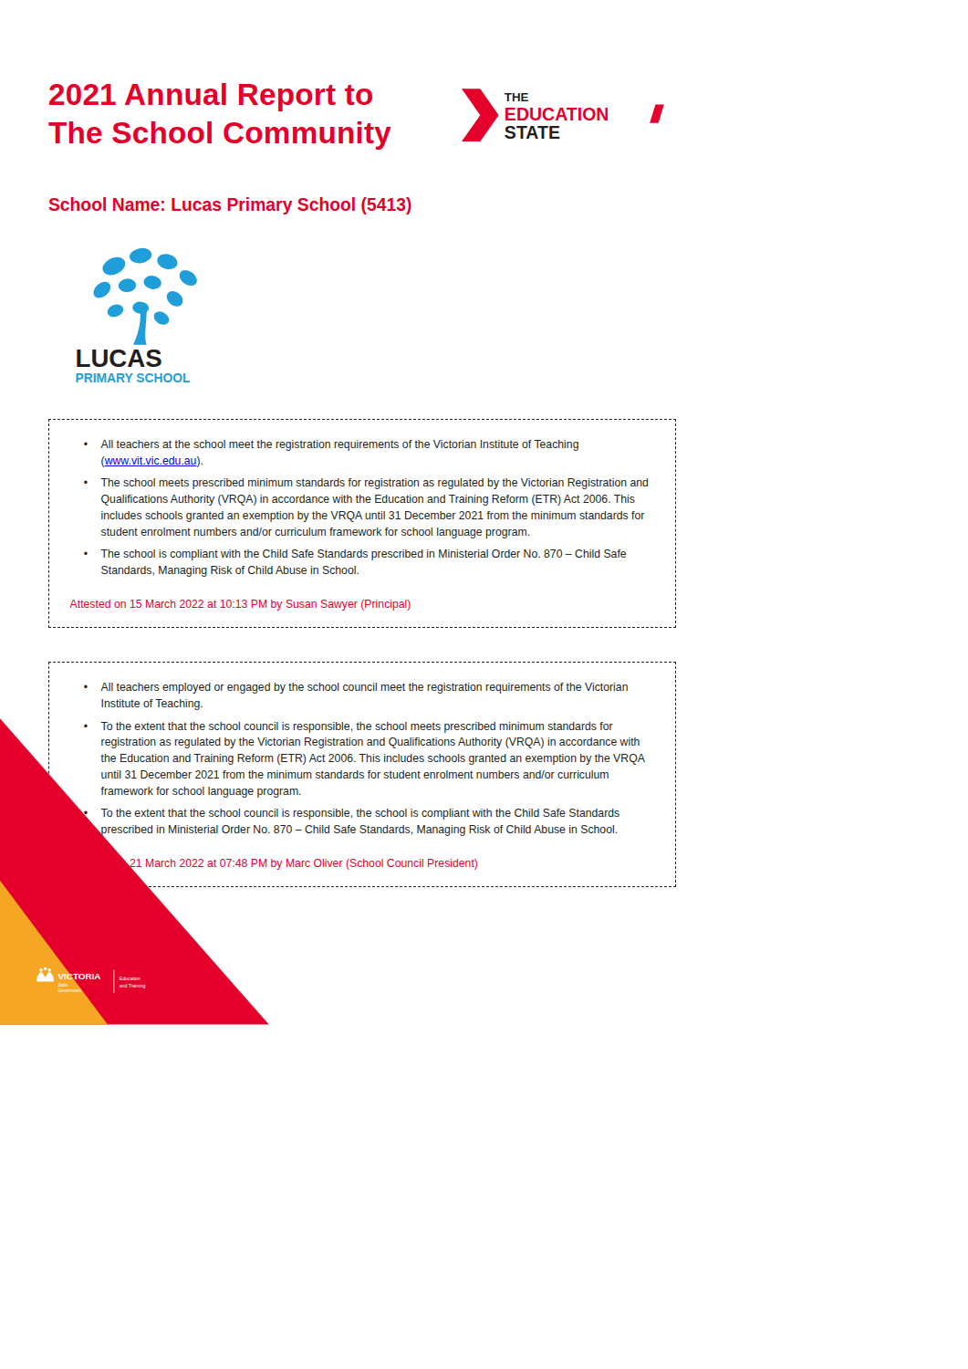2021 Annual Report to
The School Community
The Education State THE EDUCATION STATE
School Name: Lucas Primary School (5413)
Lucas Primary School LUCAS PRIMARY SCHOOL
All teachers at the school meet the registration requirements of the Victorian Institute of Teaching (www.vit.vic.edu.au).
The school meets prescribed minimum standards for registration as regulated by the Victorian Registration and Qualifications Authority (VRQA) in accordance with the Education and Training Reform (ETR) Act 2006. This includes schools granted an exemption by the VRQA until 31 December 2021 from the minimum standards for student enrolment numbers and/or curriculum framework for school language program.
The school is compliant with the Child Safe Standards prescribed in Ministerial Order No. 870 – Child Safe Standards, Managing Risk of Child Abuse in School.
Attested on 15 March 2022 at 10:13 PM by Susan Sawyer (Principal)
All teachers employed or engaged by the school council meet the registration requirements of the Victorian Institute of Teaching.
To the extent that the school council is responsible, the school meets prescribed minimum standards for registration as regulated by the Victorian Registration and Qualifications Authority (VRQA) in accordance with the Education and Training Reform (ETR) Act 2006. This includes schools granted an exemption by the VRQA until 31 December 2021 from the minimum standards for student enrolment numbers and/or curriculum framework for school language program.
To the extent that the school council is responsible, the school is compliant with the Child Safe Standards prescribed in Ministerial Order No. 870 – Child Safe Standards, Managing Risk of Child Abuse in School.
Attested on 21 March 2022 at 07:48 PM by Marc Oliver (School Council President)
Victoria State Government – Education and Training VICTORIA State Government Education and Training